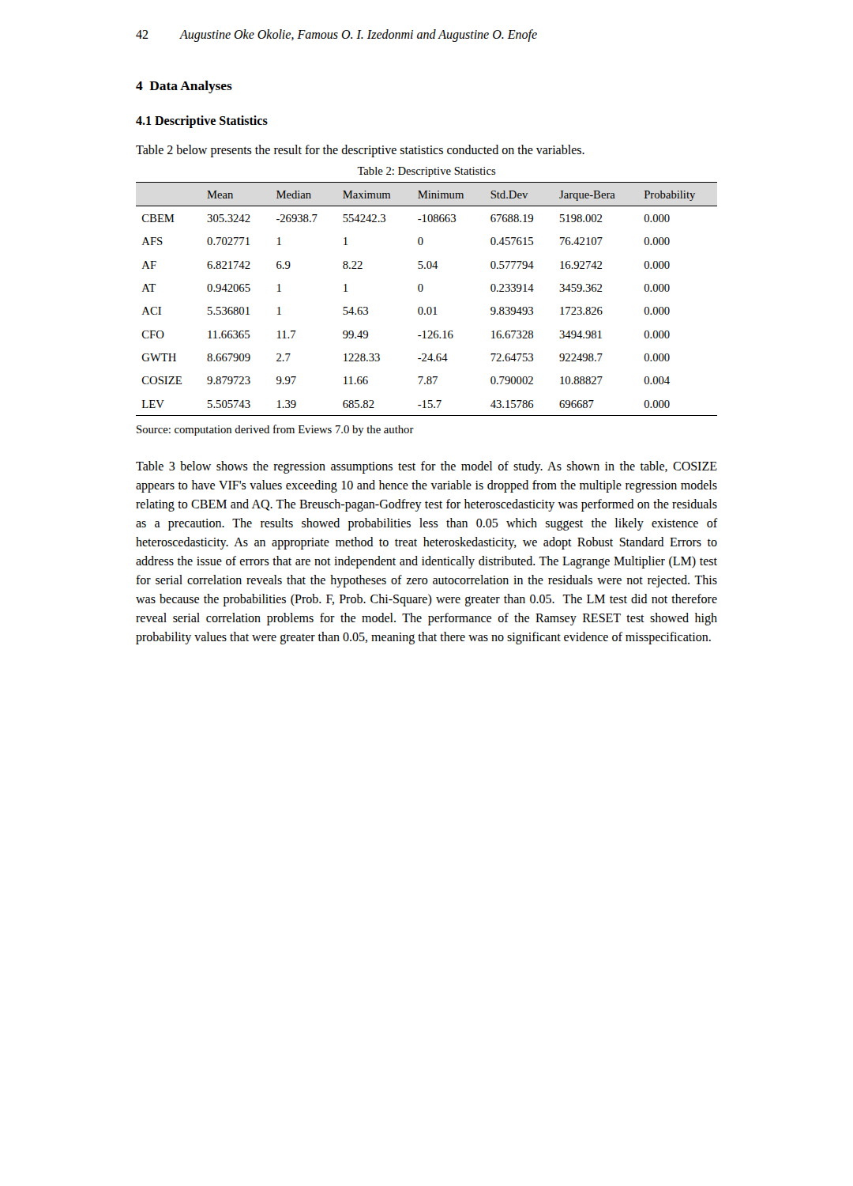42 Augustine Oke Okolie, Famous O. I. Izedonmi and Augustine O. Enofe
4 Data Analyses
4.1 Descriptive Statistics
Table 2 below presents the result for the descriptive statistics conducted on the variables.
Table 2: Descriptive Statistics
| | Mean | Median | Maximum | Minimum | Std.Dev | Jarque-Bera | Probability |
| --- | --- | --- | --- | --- | --- | --- | --- |
| CBEM | 305.3242 | -26938.7 | 554242.3 | -108663 | 67688.19 | 5198.002 | 0.000 |
| AFS | 0.702771 | 1 | 1 | 0 | 0.457615 | 76.42107 | 0.000 |
| AF | 6.821742 | 6.9 | 8.22 | 5.04 | 0.577794 | 16.92742 | 0.000 |
| AT | 0.942065 | 1 | 1 | 0 | 0.233914 | 3459.362 | 0.000 |
| ACI | 5.536801 | 1 | 54.63 | 0.01 | 9.839493 | 1723.826 | 0.000 |
| CFO | 11.66365 | 11.7 | 99.49 | -126.16 | 16.67328 | 3494.981 | 0.000 |
| GWTH | 8.667909 | 2.7 | 1228.33 | -24.64 | 72.64753 | 922498.7 | 0.000 |
| COSIZE | 9.879723 | 9.97 | 11.66 | 7.87 | 0.790002 | 10.88827 | 0.004 |
| LEV | 5.505743 | 1.39 | 685.82 | -15.7 | 43.15786 | 696687 | 0.000 |
Source: computation derived from Eviews 7.0 by the author
Table 3 below shows the regression assumptions test for the model of study. As shown in the table, COSIZE appears to have VIF's values exceeding 10 and hence the variable is dropped from the multiple regression models relating to CBEM and AQ. The Breusch-pagan-Godfrey test for heteroscedasticity was performed on the residuals as a precaution. The results showed probabilities less than 0.05 which suggest the likely existence of heteroscedasticity. As an appropriate method to treat heteroskedasticity, we adopt Robust Standard Errors to address the issue of errors that are not independent and identically distributed. The Lagrange Multiplier (LM) test for serial correlation reveals that the hypotheses of zero autocorrelation in the residuals were not rejected. This was because the probabilities (Prob. F, Prob. Chi-Square) were greater than 0.05. The LM test did not therefore reveal serial correlation problems for the model. The performance of the Ramsey RESET test showed high probability values that were greater than 0.05, meaning that there was no significant evidence of misspecification.